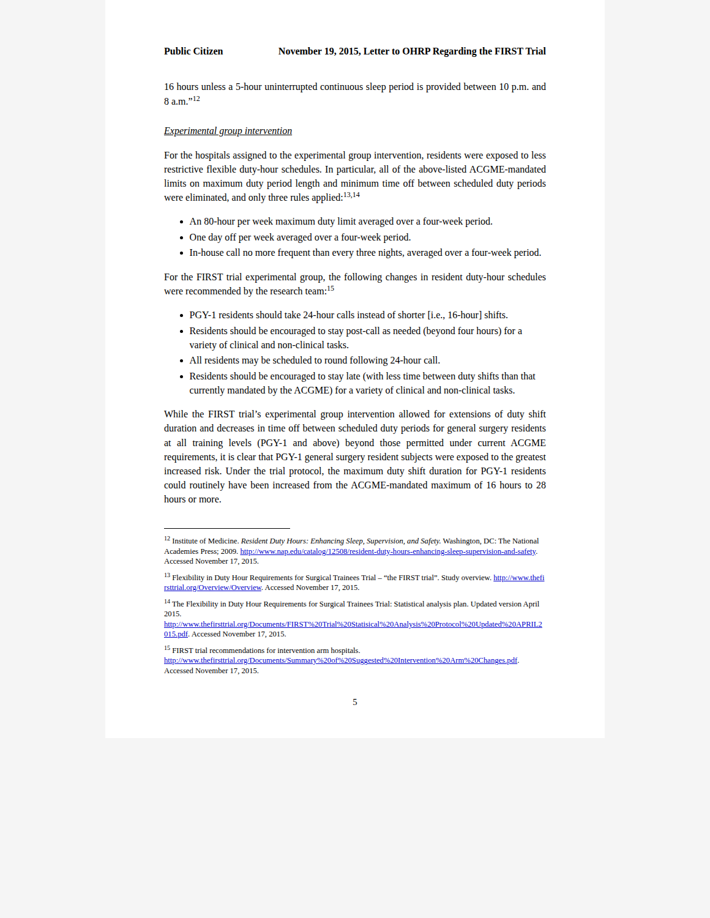Public Citizen November 19, 2015, Letter to OHRP Regarding the FIRST Trial
16 hours unless a 5-hour uninterrupted continuous sleep period is provided between 10 p.m. and 8 a.m.”12
Experimental group intervention
For the hospitals assigned to the experimental group intervention, residents were exposed to less restrictive flexible duty-hour schedules. In particular, all of the above-listed ACGME-mandated limits on maximum duty period length and minimum time off between scheduled duty periods were eliminated, and only three rules applied:13,14
An 80-hour per week maximum duty limit averaged over a four-week period.
One day off per week averaged over a four-week period.
In-house call no more frequent than every three nights, averaged over a four-week period.
For the FIRST trial experimental group, the following changes in resident duty-hour schedules were recommended by the research team:15
PGY-1 residents should take 24-hour calls instead of shorter [i.e., 16-hour] shifts.
Residents should be encouraged to stay post-call as needed (beyond four hours) for a variety of clinical and non-clinical tasks.
All residents may be scheduled to round following 24-hour call.
Residents should be encouraged to stay late (with less time between duty shifts than that currently mandated by the ACGME) for a variety of clinical and non-clinical tasks.
While the FIRST trial’s experimental group intervention allowed for extensions of duty shift duration and decreases in time off between scheduled duty periods for general surgery residents at all training levels (PGY-1 and above) beyond those permitted under current ACGME requirements, it is clear that PGY-1 general surgery resident subjects were exposed to the greatest increased risk. Under the trial protocol, the maximum duty shift duration for PGY-1 residents could routinely have been increased from the ACGME-mandated maximum of 16 hours to 28 hours or more.
12 Institute of Medicine. Resident Duty Hours: Enhancing Sleep, Supervision, and Safety. Washington, DC: The National Academies Press; 2009. http://www.nap.edu/catalog/12508/resident-duty-hours-enhancing-sleep-supervision-and-safety. Accessed November 17, 2015.
13 Flexibility in Duty Hour Requirements for Surgical Trainees Trial – “the FIRST trial”. Study overview. http://www.thefirsttrial.org/Overview/Overview. Accessed November 17, 2015.
14 The Flexibility in Duty Hour Requirements for Surgical Trainees Trial: Statistical analysis plan. Updated version April 2015.
http://www.thefirsttrial.org/Documents/FIRST%20Trial%20Statisical%20Analysis%20Protocol%20Updated%20APRIL2015.pdf. Accessed November 17, 2015.
15 FIRST trial recommendations for intervention arm hospitals.
http://www.thefirsttrial.org/Documents/Summary%20of%20Suggested%20Intervention%20Arm%20Changes.pdf. Accessed November 17, 2015.
5